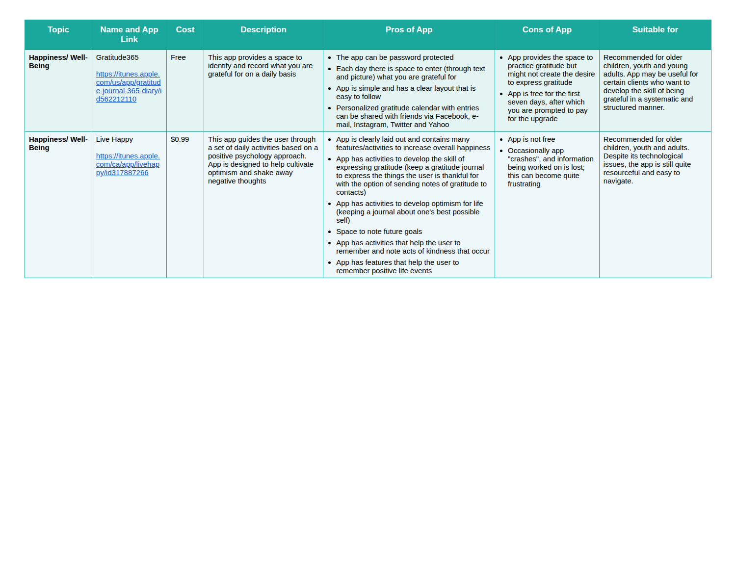| Topic | Name and App Link | Cost | Description | Pros of App | Cons of App | Suitable for |
| --- | --- | --- | --- | --- | --- | --- |
| Happiness/ Well-Being | Gratitude365 https://itunes.apple.com/us/app/gratitude-journal-365-diary/id562212110 | Free | This app provides a space to identify and record what you are grateful for on a daily basis | The app can be password protected Each day there is space to enter (through text and picture) what you are grateful for App is simple and has a clear layout that is easy to follow Personalized gratitude calendar with entries can be shared with friends via Facebook, e-mail, Instagram, Twitter and Yahoo | App provides the space to practice gratitude but might not create the desire to express gratitude App is free for the first seven days, after which you are prompted to pay for the upgrade | Recommended for older children, youth and young adults. App may be useful for certain clients who want to develop the skill of being grateful in a systematic and structured manner. |
| Happiness/ Well-Being | Live Happy https://itunes.apple.com/ca/app/livehappy/id317887266 | $0.99 | This app guides the user through a set of daily activities based on a positive psychology approach. App is designed to help cultivate optimism and shake away negative thoughts | App is clearly laid out and contains many features/activities to increase overall happiness App has activities to develop the skill of expressing gratitude (keep a gratitude journal to express the things the user is thankful for with the option of sending notes of gratitude to contacts) App has activities to develop optimism for life (keeping a journal about one's best possible self) Space to note future goals App has activities that help the user to remember and note acts of kindness that occur App has features that help the user to remember positive life events | App is not free Occasionally app "crashes", and information being worked on is lost; this can become quite frustrating | Recommended for older children, youth and adults. Despite its technological issues, the app is still quite resourceful and easy to navigate. |